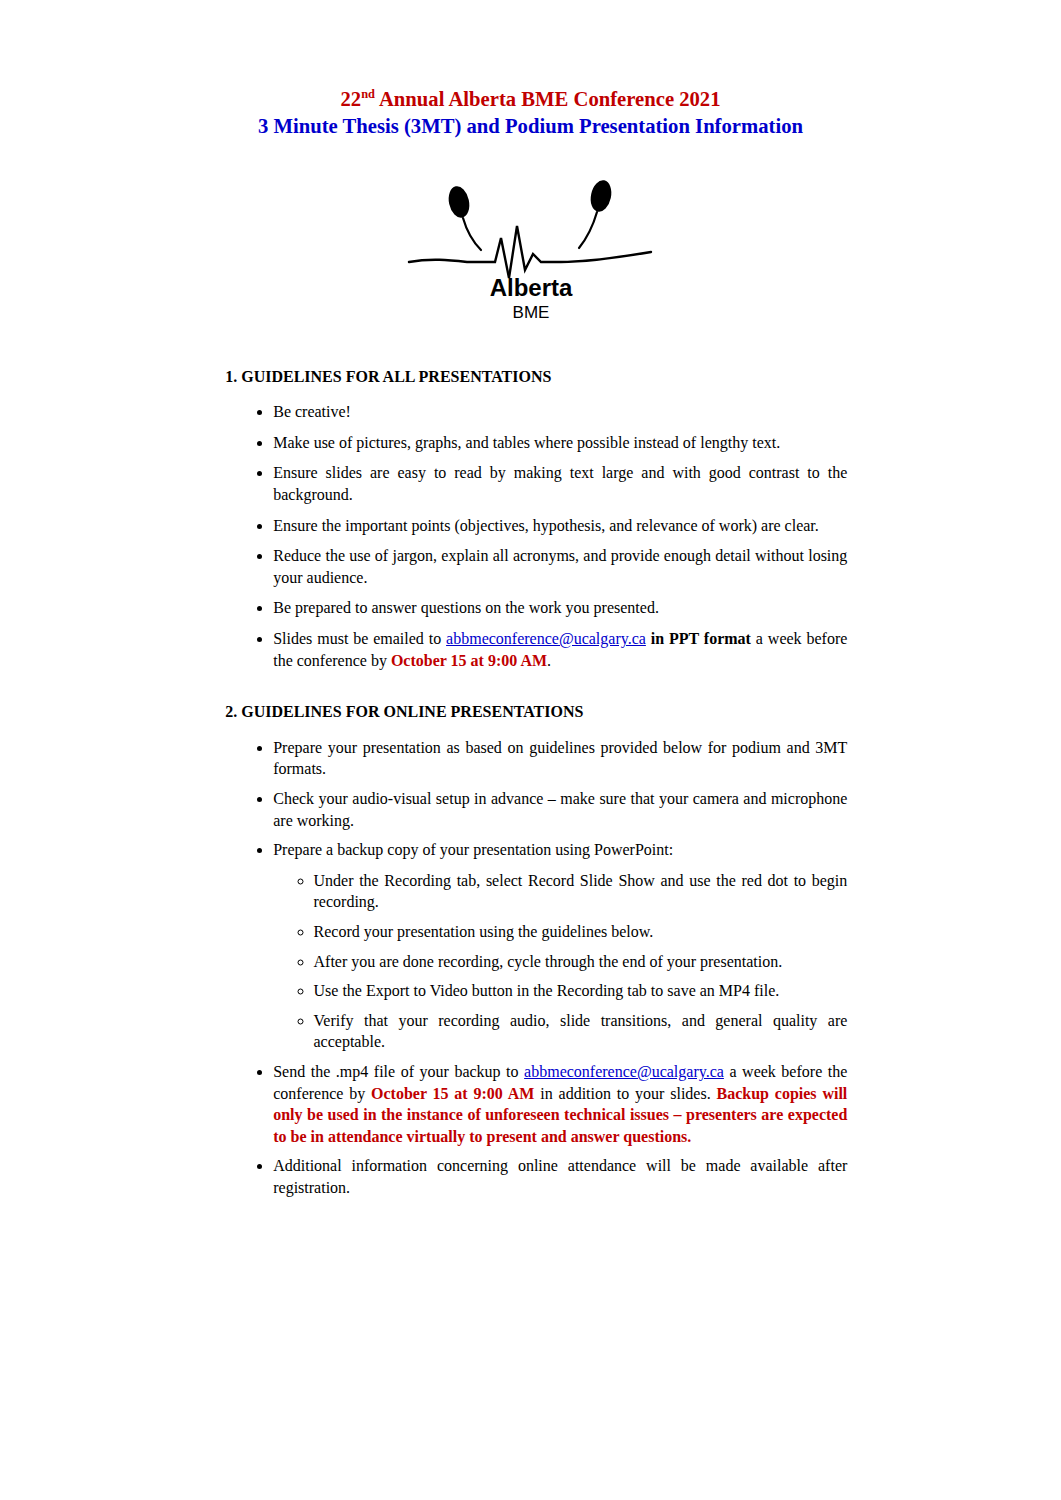22nd Annual Alberta BME Conference 2021 3 Minute Thesis (3MT) and Podium Presentation Information
Alberta BME
1. GUIDELINES FOR ALL PRESENTATIONS
Be creative!
Make use of pictures, graphs, and tables where possible instead of lengthy text.
Ensure slides are easy to read by making text large and with good contrast to the background.
Ensure the important points (objectives, hypothesis, and relevance of work) are clear.
Reduce the use of jargon, explain all acronyms, and provide enough detail without losing your audience.
Be prepared to answer questions on the work you presented.
Slides must be emailed to abbmeconference@ucalgary.ca in PPT format a week before the conference by October 15 at 9:00 AM.
2. GUIDELINES FOR ONLINE PRESENTATIONS
Prepare your presentation as based on guidelines provided below for podium and 3MT formats.
Check your audio-visual setup in advance – make sure that your camera and microphone are working.
Prepare a backup copy of your presentation using PowerPoint:
Under the Recording tab, select Record Slide Show and use the red dot to begin recording.
Record your presentation using the guidelines below.
After you are done recording, cycle through the end of your presentation.
Use the Export to Video button in the Recording tab to save an MP4 file.
Verify that your recording audio, slide transitions, and general quality are acceptable.
Send the .mp4 file of your backup to abbmeconference@ucalgary.ca a week before the conference by October 15 at 9:00 AM in addition to your slides. Backup copies will only be used in the instance of unforeseen technical issues – presenters are expected to be in attendance virtually to present and answer questions.
Additional information concerning online attendance will be made available after registration.